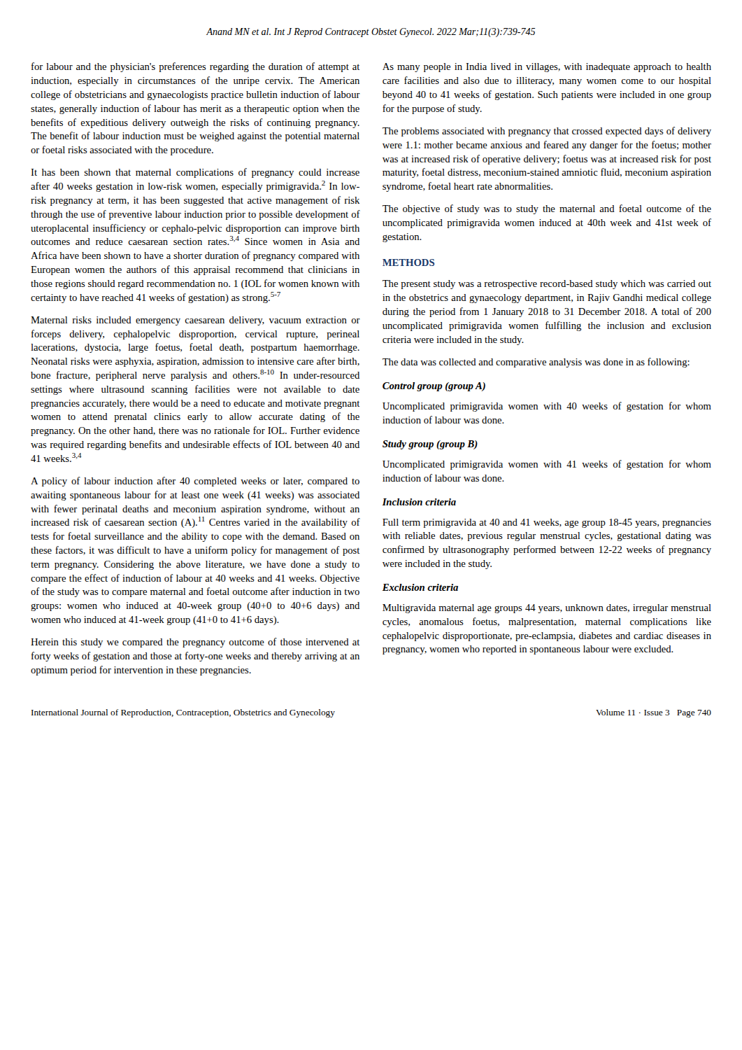Anand MN et al. Int J Reprod Contracept Obstet Gynecol. 2022 Mar;11(3):739-745
for labour and the physician's preferences regarding the duration of attempt at induction, especially in circumstances of the unripe cervix. The American college of obstetricians and gynaecologists practice bulletin induction of labour states, generally induction of labour has merit as a therapeutic option when the benefits of expeditious delivery outweigh the risks of continuing pregnancy. The benefit of labour induction must be weighed against the potential maternal or foetal risks associated with the procedure.
It has been shown that maternal complications of pregnancy could increase after 40 weeks gestation in low-risk women, especially primigravida.2 In low-risk pregnancy at term, it has been suggested that active management of risk through the use of preventive labour induction prior to possible development of uteroplacental insufficiency or cephalo-pelvic disproportion can improve birth outcomes and reduce caesarean section rates.3,4 Since women in Asia and Africa have been shown to have a shorter duration of pregnancy compared with European women the authors of this appraisal recommend that clinicians in those regions should regard recommendation no. 1 (IOL for women known with certainty to have reached 41 weeks of gestation) as strong.5-7
Maternal risks included emergency caesarean delivery, vacuum extraction or forceps delivery, cephalopelvic disproportion, cervical rupture, perineal lacerations, dystocia, large foetus, foetal death, postpartum haemorrhage. Neonatal risks were asphyxia, aspiration, admission to intensive care after birth, bone fracture, peripheral nerve paralysis and others.8-10 In under-resourced settings where ultrasound scanning facilities were not available to date pregnancies accurately, there would be a need to educate and motivate pregnant women to attend prenatal clinics early to allow accurate dating of the pregnancy. On the other hand, there was no rationale for IOL. Further evidence was required regarding benefits and undesirable effects of IOL between 40 and 41 weeks.3,4
A policy of labour induction after 40 completed weeks or later, compared to awaiting spontaneous labour for at least one week (41 weeks) was associated with fewer perinatal deaths and meconium aspiration syndrome, without an increased risk of caesarean section (A).11 Centres varied in the availability of tests for foetal surveillance and the ability to cope with the demand. Based on these factors, it was difficult to have a uniform policy for management of post term pregnancy. Considering the above literature, we have done a study to compare the effect of induction of labour at 40 weeks and 41 weeks. Objective of the study was to compare maternal and foetal outcome after induction in two groups: women who induced at 40-week group (40+0 to 40+6 days) and women who induced at 41-week group (41+0 to 41+6 days).
Herein this study we compared the pregnancy outcome of those intervened at forty weeks of gestation and those at forty-one weeks and thereby arriving at an optimum period for intervention in these pregnancies.
As many people in India lived in villages, with inadequate approach to health care facilities and also due to illiteracy, many women come to our hospital beyond 40 to 41 weeks of gestation. Such patients were included in one group for the purpose of study.
The problems associated with pregnancy that crossed expected days of delivery were 1.1: mother became anxious and feared any danger for the foetus; mother was at increased risk of operative delivery; foetus was at increased risk for post maturity, foetal distress, meconium-stained amniotic fluid, meconium aspiration syndrome, foetal heart rate abnormalities.
The objective of study was to study the maternal and foetal outcome of the uncomplicated primigravida women induced at 40th week and 41st week of gestation.
METHODS
The present study was a retrospective record-based study which was carried out in the obstetrics and gynaecology department, in Rajiv Gandhi medical college during the period from 1 January 2018 to 31 December 2018. A total of 200 uncomplicated primigravida women fulfilling the inclusion and exclusion criteria were included in the study.
The data was collected and comparative analysis was done in as following:
Control group (group A)
Uncomplicated primigravida women with 40 weeks of gestation for whom induction of labour was done.
Study group (group B)
Uncomplicated primigravida women with 41 weeks of gestation for whom induction of labour was done.
Inclusion criteria
Full term primigravida at 40 and 41 weeks, age group 18-45 years, pregnancies with reliable dates, previous regular menstrual cycles, gestational dating was confirmed by ultrasonography performed between 12-22 weeks of pregnancy were included in the study.
Exclusion criteria
Multigravida maternal age groups 44 years, unknown dates, irregular menstrual cycles, anomalous foetus, malpresentation, maternal complications like cephalopelvic disproportionate, pre-eclampsia, diabetes and cardiac diseases in pregnancy, women who reported in spontaneous labour were excluded.
International Journal of Reproduction, Contraception, Obstetrics and Gynecology
Volume 11 · Issue 3 Page 740